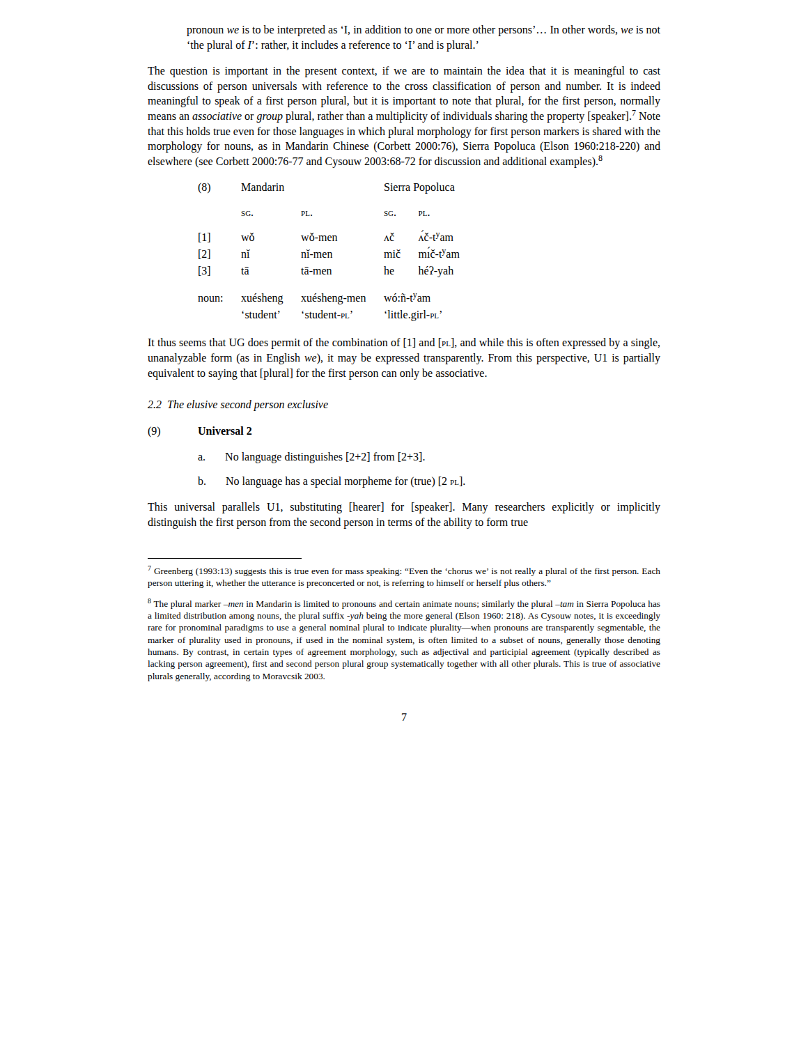pronoun we is to be interpreted as ‘I, in addition to one or more other persons’… In other words, we is not ‘the plural of I’: rather, it includes a reference to ‘I’ and is plural.’
The question is important in the present context, if we are to maintain the idea that it is meaningful to cast discussions of person universals with reference to the cross classification of person and number. It is indeed meaningful to speak of a first person plural, but it is important to note that plural, for the first person, normally means an associative or group plural, rather than a multiplicity of individuals sharing the property [speaker].7 Note that this holds true even for those languages in which plural morphology for first person markers is shared with the morphology for nouns, as in Mandarin Chinese (Corbett 2000:76), Sierra Popoluca (Elson 1960:218-220) and elsewhere (see Corbett 2000:76-77 and Cysouw 2003:68-72 for discussion and additional examples).8
| (8) | Mandarin | Sierra Popoluca |
| | sg. | pl. | sg. | pl. |
| [1] | wǒ | wǒ-men | ʌč | ʌ́č-t y am |
| [2] | nǐ | nǐ-men | mič | mı́č-t y am |
| [3] | tā | tā-men | he | héʔ-yah |
| noun: | xuésheng | xuésheng-men | wó:ñ-t y am |
| | ‘student’ | ‘student- pl ’ | ‘little.girl- pl ’ |
It thus seems that UG does permit of the combination of [1] and [pl], and while this is often expressed by a single, unanalyzable form (as in English we), it may be expressed transparently. From this perspective, U1 is partially equivalent to saying that [plural] for the first person can only be associative.
2.2 The elusive second person exclusive
(9) Universal 2
a. No language distinguishes [2+2] from [2+3].
b. No language has a special morpheme for (true) [2 pl].
This universal parallels U1, substituting [hearer] for [speaker]. Many researchers explicitly or implicitly distinguish the first person from the second person in terms of the ability to form true
7 Greenberg (1993:13) suggests this is true even for mass speaking: “Even the ‘chorus we’ is not really a plural of the first person. Each person uttering it, whether the utterance is preconcerted or not, is referring to himself or herself plus others.”
8 The plural marker –men in Mandarin is limited to pronouns and certain animate nouns; similarly the plural –tam in Sierra Popoluca has a limited distribution among nouns, the plural suffix -yah being the more general (Elson 1960: 218). As Cysouw notes, it is exceedingly rare for pronominal paradigms to use a general nominal plural to indicate plurality—when pronouns are transparently segmentable, the marker of plurality used in pronouns, if used in the nominal system, is often limited to a subset of nouns, generally those denoting humans. By contrast, in certain types of agreement morphology, such as adjectival and participial agreement (typically described as lacking person agreement), first and second person plural group systematically together with all other plurals. This is true of associative plurals generally, according to Moravcsik 2003.
7